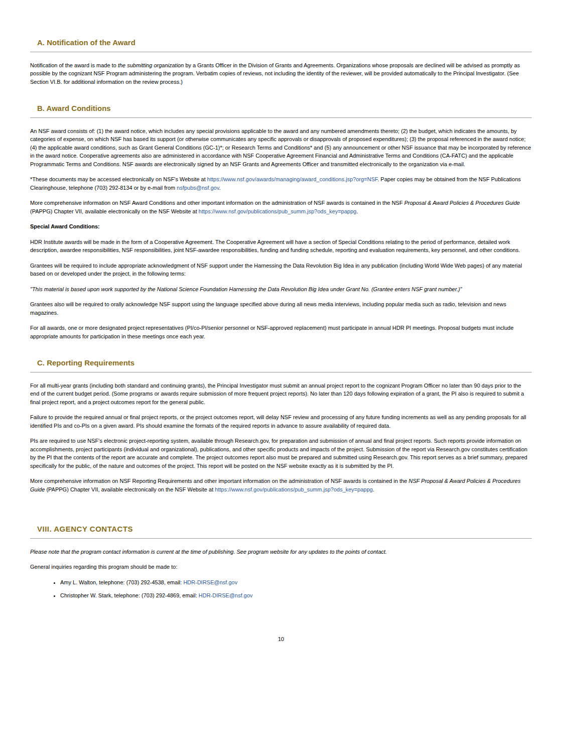A. Notification of the Award
Notification of the award is made to the submitting organization by a Grants Officer in the Division of Grants and Agreements. Organizations whose proposals are declined will be advised as promptly as possible by the cognizant NSF Program administering the program. Verbatim copies of reviews, not including the identity of the reviewer, will be provided automatically to the Principal Investigator. (See Section VI.B. for additional information on the review process.)
B. Award Conditions
An NSF award consists of: (1) the award notice, which includes any special provisions applicable to the award and any numbered amendments thereto; (2) the budget, which indicates the amounts, by categories of expense, on which NSF has based its support (or otherwise communicates any specific approvals or disapprovals of proposed expenditures); (3) the proposal referenced in the award notice; (4) the applicable award conditions, such as Grant General Conditions (GC-1)*; or Research Terms and Conditions* and (5) any announcement or other NSF issuance that may be incorporated by reference in the award notice. Cooperative agreements also are administered in accordance with NSF Cooperative Agreement Financial and Administrative Terms and Conditions (CA-FATC) and the applicable Programmatic Terms and Conditions. NSF awards are electronically signed by an NSF Grants and Agreements Officer and transmitted electronically to the organization via e-mail.
*These documents may be accessed electronically on NSF's Website at https://www.nsf.gov/awards/managing/award_conditions.jsp?org=NSF. Paper copies may be obtained from the NSF Publications Clearinghouse, telephone (703) 292-8134 or by e-mail from nsfpubs@nsf.gov.
More comprehensive information on NSF Award Conditions and other important information on the administration of NSF awards is contained in the NSF Proposal & Award Policies & Procedures Guide (PAPPG) Chapter VII, available electronically on the NSF Website at https://www.nsf.gov/publications/pub_summ.jsp?ods_key=pappg.
Special Award Conditions:
HDR Institute awards will be made in the form of a Cooperative Agreement. The Cooperative Agreement will have a section of Special Conditions relating to the period of performance, detailed work description, awardee responsibilities, NSF responsibilities, joint NSF-awardee responsibilities, funding and funding schedule, reporting and evaluation requirements, key personnel, and other conditions.
Grantees will be required to include appropriate acknowledgment of NSF support under the Harnessing the Data Revolution Big Idea in any publication (including World Wide Web pages) of any material based on or developed under the project, in the following terms:
"This material is based upon work supported by the National Science Foundation Harnessing the Data Revolution Big Idea under Grant No. (Grantee enters NSF grant number.)"
Grantees also will be required to orally acknowledge NSF support using the language specified above during all news media interviews, including popular media such as radio, television and news magazines.
For all awards, one or more designated project representatives (PI/co-PI/senior personnel or NSF-approved replacement) must participate in annual HDR PI meetings. Proposal budgets must include appropriate amounts for participation in these meetings once each year.
C. Reporting Requirements
For all multi-year grants (including both standard and continuing grants), the Principal Investigator must submit an annual project report to the cognizant Program Officer no later than 90 days prior to the end of the current budget period. (Some programs or awards require submission of more frequent project reports). No later than 120 days following expiration of a grant, the PI also is required to submit a final project report, and a project outcomes report for the general public.
Failure to provide the required annual or final project reports, or the project outcomes report, will delay NSF review and processing of any future funding increments as well as any pending proposals for all identified PIs and co-PIs on a given award. PIs should examine the formats of the required reports in advance to assure availability of required data.
PIs are required to use NSF's electronic project-reporting system, available through Research.gov, for preparation and submission of annual and final project reports. Such reports provide information on accomplishments, project participants (individual and organizational), publications, and other specific products and impacts of the project. Submission of the report via Research.gov constitutes certification by the PI that the contents of the report are accurate and complete. The project outcomes report also must be prepared and submitted using Research.gov. This report serves as a brief summary, prepared specifically for the public, of the nature and outcomes of the project. This report will be posted on the NSF website exactly as it is submitted by the PI.
More comprehensive information on NSF Reporting Requirements and other important information on the administration of NSF awards is contained in the NSF Proposal & Award Policies & Procedures Guide (PAPPG) Chapter VII, available electronically on the NSF Website at https://www.nsf.gov/publications/pub_summ.jsp?ods_key=pappg.
VIII. AGENCY CONTACTS
Please note that the program contact information is current at the time of publishing. See program website for any updates to the points of contact.
General inquiries regarding this program should be made to:
Amy L. Walton, telephone: (703) 292-4538, email: HDR-DIRSE@nsf.gov
Christopher W. Stark, telephone: (703) 292-4869, email: HDR-DIRSE@nsf.gov
10